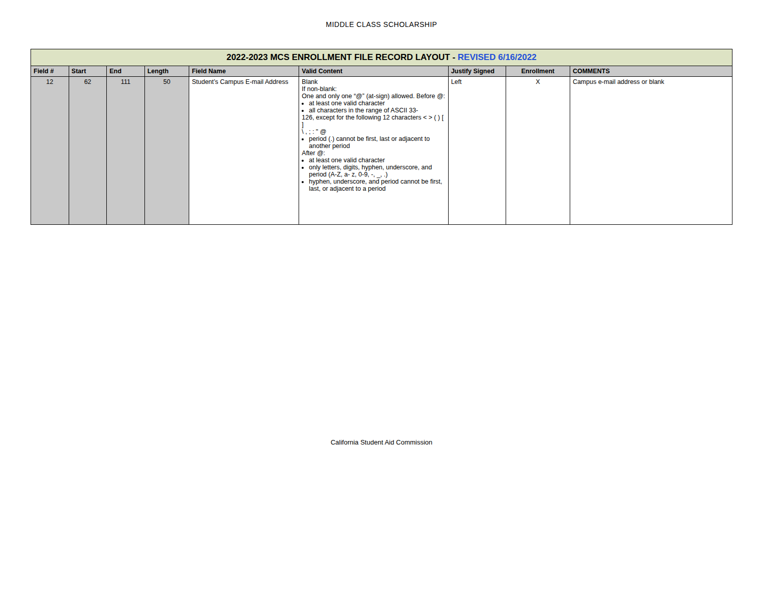MIDDLE CLASS SCHOLARSHIP
2022-2023 MCS ENROLLMENT FILE RECORD LAYOUT - REVISED 6/16/2022
| Field # | Start | End | Length | Field Name | Valid Content | Justify Signed | Enrollment | COMMENTS |
| --- | --- | --- | --- | --- | --- | --- | --- | --- |
| 12 | 62 | 111 | 50 | Student’s Campus E-mail Address | Blank If non-blank: One and only one “@” (at-sign) allowed. Before @: at least one valid character all characters in the range of ASCII 33- 126, except for the following 12 characters < > ( ) [ ] \ , ; : " @ period (.) cannot be first, last or adjacent to another period After @: at least one valid character only letters, digits, hyphen, underscore, and period (A-Z, a- z, 0-9, -, _, .) hyphen, underscore, and period cannot be first, last, or adjacent to a period | Left | X | Campus e-mail address or blank |
California Student Aid Commission